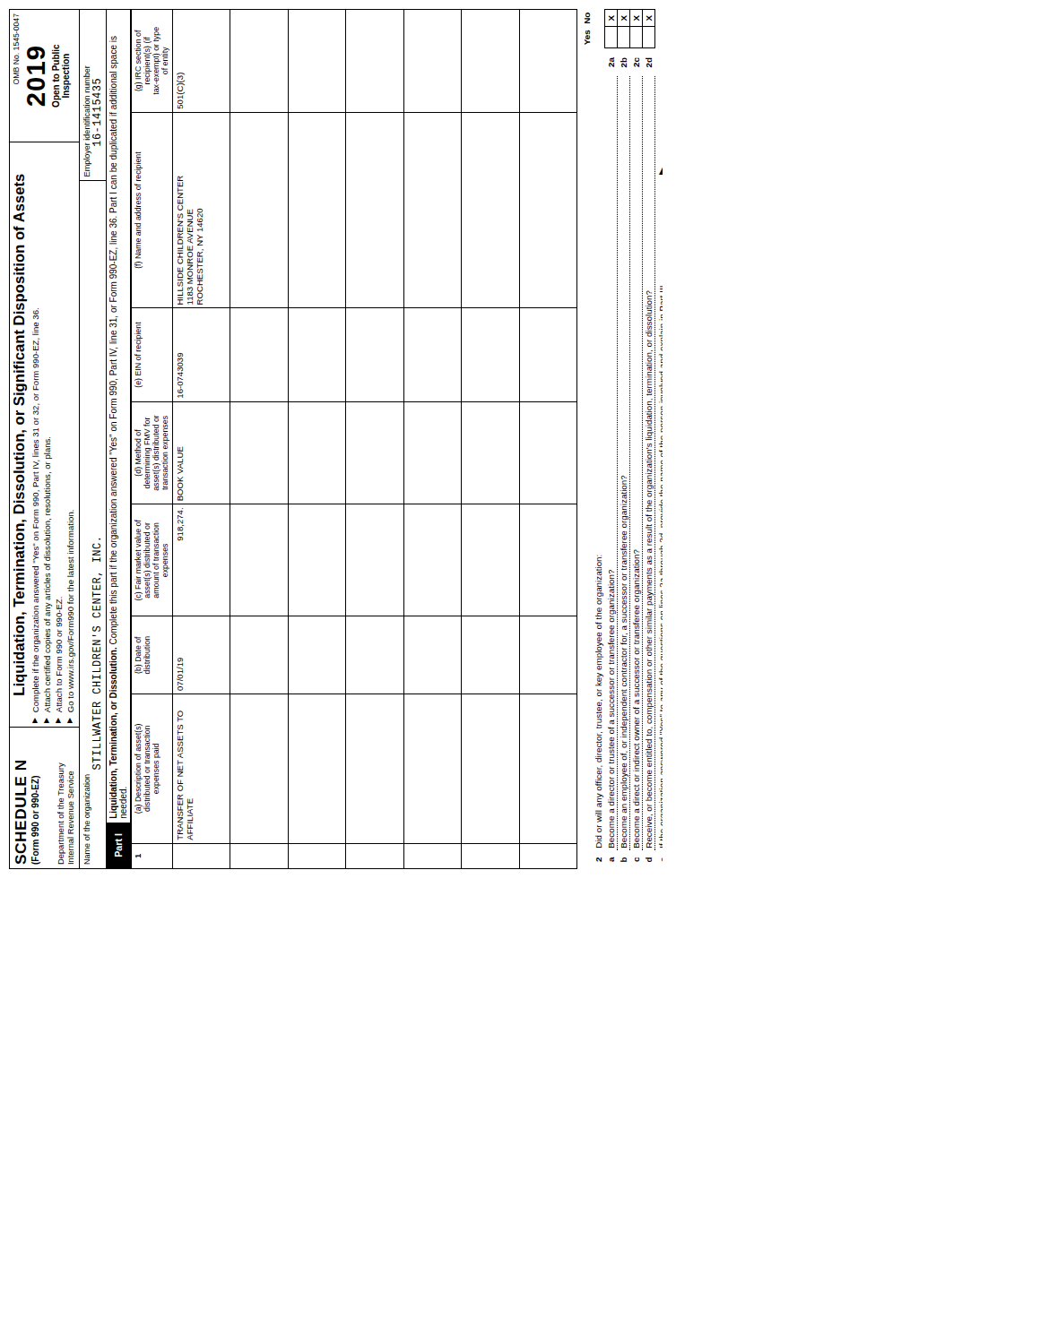| SCHEDULE N (Form 990 or 990-EZ) Department of the Treasury Internal Revenue Service | Liquidation, Termination, Dissolution, or Significant Disposition of Assets Complete if the organization answered "Yes" on Form 990, Part IV, lines 31 or 32, or Form 990-EZ, line 36. Attach certified copies of any articles of dissolution, resolutions, or plans. Attach to Form 990 or 990-EZ. Go to www.irs.gov/Form990 for the latest information. | OMB No. 1545-0047 2019 Open to Public Inspection |
| Name of the organization STILLWATER CHILDREN'S CENTER, INC. | Employer identification number 16-1415435 |
| Part I | Liquidation, Termination, or Dissolution. Complete this part if the organization answered "Yes" on Form 990, Part IV, line 31, or Form 990-EZ, line 36. Part I can be duplicated if additional space is needed. |
| 1 | (a) Description of asset(s) distributed or transaction expenses paid | (b) Date of distribution | (c) Fair market value of asset(s) distributed or amount of transaction expenses | (d) Method of determining FMV for asset(s) distributed or transaction expenses | (e) EIN of recipient | (f) Name and address of recipient | (g) IRC section of recipient(s) (if tax-exempt) or type of entity |
| --- | --- | --- | --- | --- | --- | --- | --- |
| | TRANSFER OF NET ASSETS TO AFFILIATE | 07/01/19 | 918,274. | BOOK VALUE | 16-0743039 | HILLSIDE CHILDREN'S CENTER 1183 MONROE AVENUE ROCHESTER, NY 14620 | 501(C)(3) |
| | | | Yes | No |
| 2 | Did or will any officer, director, trustee, or key employee of the organization: | | | |
| a | Become a director or trustee of a successor or transferee organization? | 2a | | X |
| b | Become an employee of, or independent contractor for, a successor or transferee organization? | 2b | | X |
| c | Become a direct or indirect owner of a successor or transferee organization? | 2c | | X |
| d | Receive, or become entitled to, compensation or other similar payments as a result of the organization's liquidation, termination, or dissolution? | 2d | | X |
| e | If the organization answered "Yes" to any of the questions on lines 2a through 2d, provide the name of the person involved and explain in Part III. ▶ | | | |
For Paperwork Reduction Act Notice, see the Instructions for Form 990 or Form 990-EZ. Schedule N (Form 990 or 990-EZ) 2019
LHA
932151 09-11-19
13